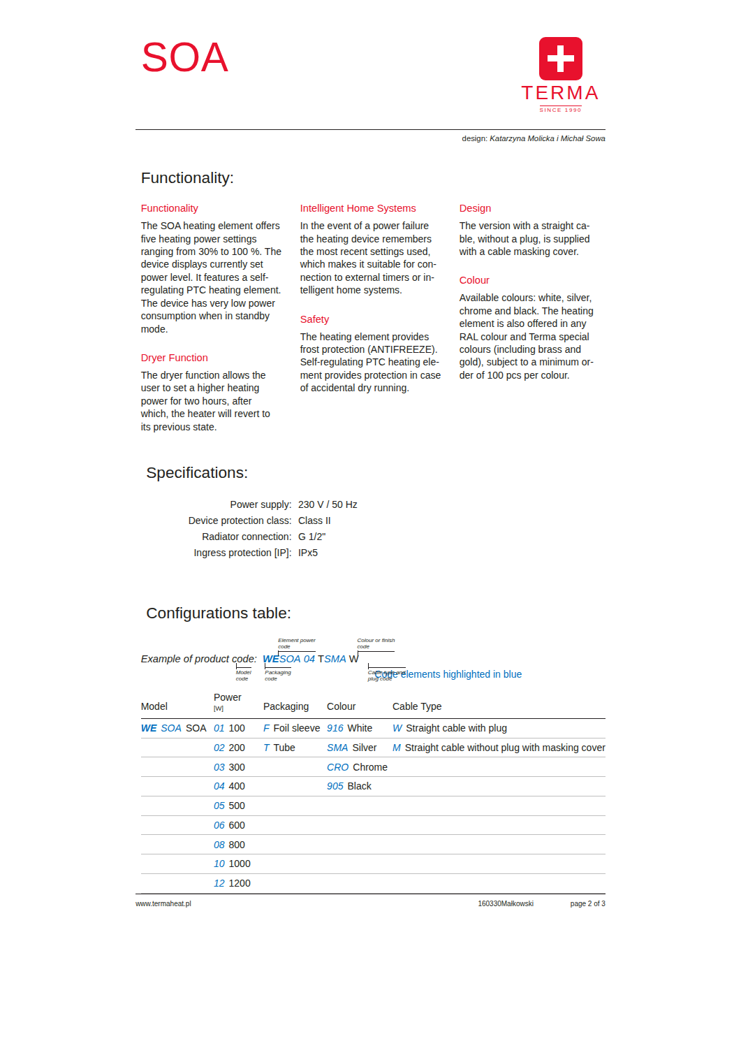SOA
TERMA
SINCE 1990
design: Katarzyna Molicka i Michał Sowa
Functionality:
Functionality
The SOA heating element offers five heating power settings ranging from 30% to 100 %. The device displays currently set power level. It features a self-regulating PTC heating element. The device has very low power consumption when in standby mode.
Dryer Function
The dryer function allows the user to set a higher heating power for two hours, after which, the heater will revert to its previous state.
Intelligent Home Systems
In the event of a power failure the heating device remembers the most recent settings used, which makes it suitable for connection to external timers or intelligent home systems.
Safety
The heating element provides frost protection (ANTIFREEZE). Self-regulating PTC heating element provides protection in case of accidental dry running.
Design
The version with a straight cable, without a plug, is supplied with a cable masking cover.
Colour
Available colours: white, silver, chrome and black. The heating element is also offered in any RAL colour and Terma special colours (including brass and gold), subject to a minimum order of 100 pcs per colour.
Specifications:
| Power supply: | 230 V / 50 Hz |
| Device protection class: | Class II |
| Radiator connection: | G 1/2" |
| Ingress protection [IP]: | IPx5 |
Configurations table:
Element power
code Colour or finish
code
Example of product code: WE SOA 04 TSMA W
Model
code Packaging
code Cable type and
plug code
Code elements highlighted in blue
| Model | Power [W] | Packaging | Colour | Cable Type |
| --- | --- | --- | --- | --- |
| WE SOA SOA | 01 100 | F Foil sleeve | 916 White | W Straight cable with plug |
| | 02 200 | T Tube | SMA Silver | M Straight cable without plug with masking cover |
| | 03 300 | | CRO Chrome | |
| | 04 400 | | 905 Black | |
| | 05 500 | | | |
| | 06 600 | | | |
| | 08 800 | | | |
| | 10 1000 | | | |
| | 12 1200 | | | |
www.termaheat.pl
160330Małkowski
page 2 of 3